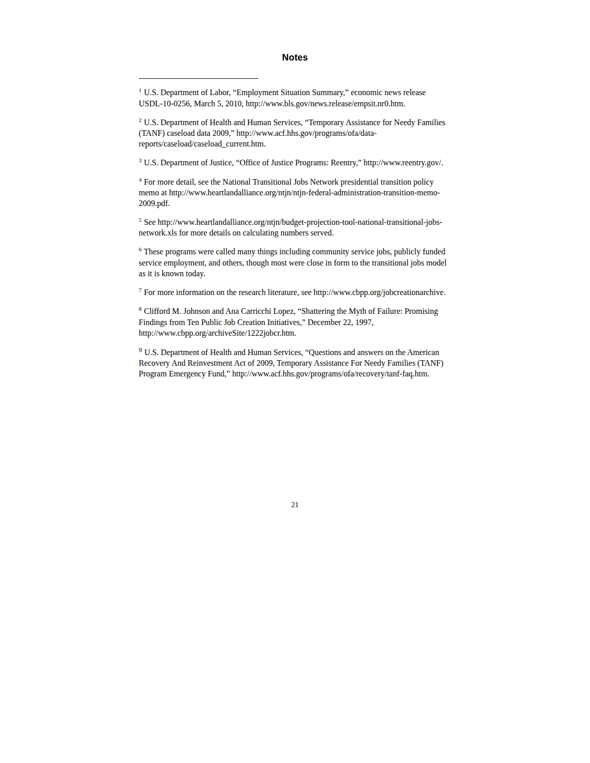Notes
1 U.S. Department of Labor, “Employment Situation Summary,” economic news release USDL-10-0256, March 5, 2010, http://www.bls.gov/news.release/empsit.nr0.htm.
2 U.S. Department of Health and Human Services, “Temporary Assistance for Needy Families (TANF) caseload data 2009,” http://www.acf.hhs.gov/programs/ofa/data-reports/caseload/caseload_current.htm.
3 U.S. Department of Justice, “Office of Justice Programs: Reentry,” http://www.reentry.gov/.
4 For more detail, see the National Transitional Jobs Network presidential transition policy memo at http://www.heartlandalliance.org/ntjn/ntjn-federal-administration-transition-memo-2009.pdf.
5 See http://www.heartlandalliance.org/ntjn/budget-projection-tool-national-transitional-jobs-network.xls for more details on calculating numbers served.
6 These programs were called many things including community service jobs, publicly funded service employment, and others, though most were close in form to the transitional jobs model as it is known today.
7 For more information on the research literature, see http://www.cbpp.org/jobcreationarchive.
8 Clifford M. Johnson and Ana Carricchi Lopez, “Shattering the Myth of Failure: Promising Findings from Ten Public Job Creation Initiatives,” December 22, 1997, http://www.cbpp.org/archiveSite/1222jobcr.htm.
9 U.S. Department of Health and Human Services, “Questions and answers on the American Recovery And Reinvestment Act of 2009, Temporary Assistance For Needy Families (TANF) Program Emergency Fund,” http://www.acf.hhs.gov/programs/ofa/recovery/tanf-faq.htm.
21